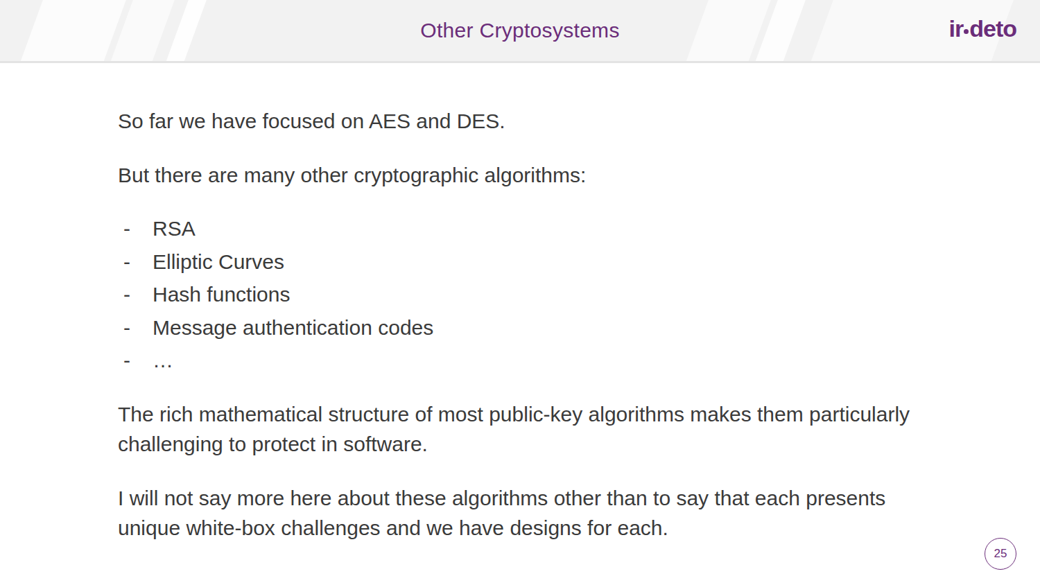Other Cryptosystems
ir deto
So far we have focused on AES and DES.
But there are many other cryptographic algorithms:
RSA
Elliptic Curves
Hash functions
Message authentication codes
…
The rich mathematical structure of most public-key algorithms makes them particularly challenging to protect in software.
I will not say more here about these algorithms other than to say that each presents unique white-box challenges and we have designs for each.
25